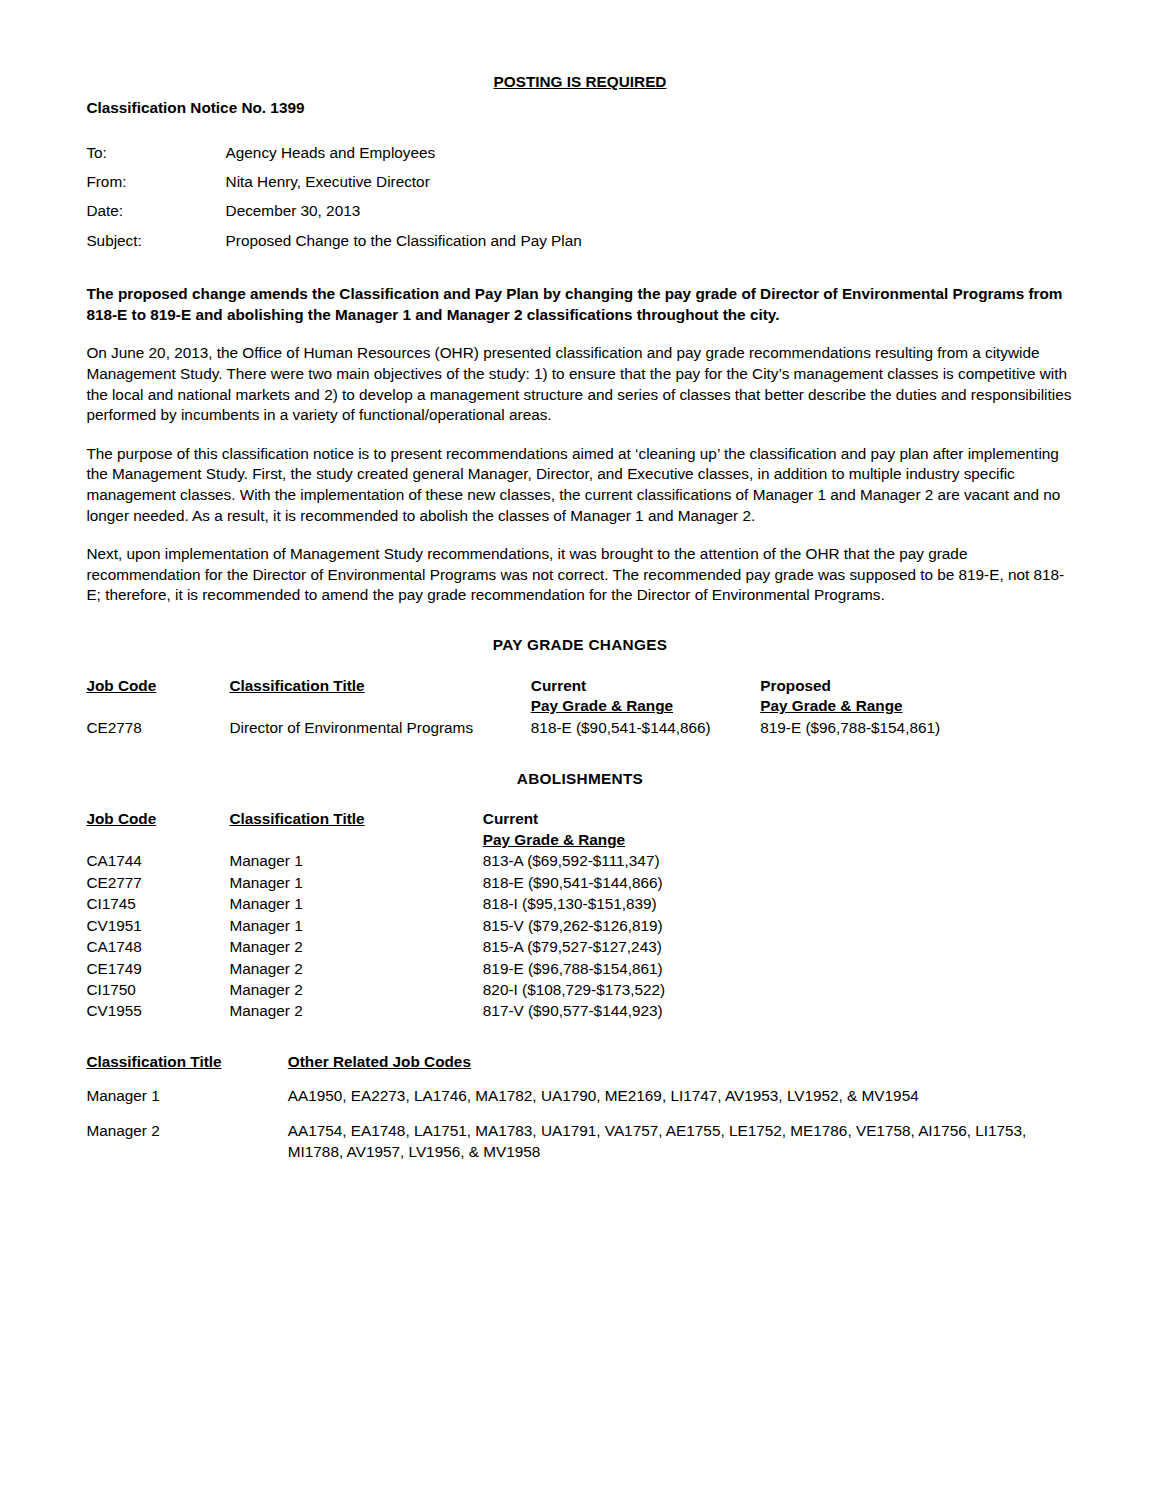POSTING IS REQUIRED
Classification Notice No. 1399
| To: | Agency Heads and Employees |
| From: | Nita Henry, Executive Director |
| Date: | December 30, 2013 |
| Subject: | Proposed Change to the Classification and Pay Plan |
The proposed change amends the Classification and Pay Plan by changing the pay grade of Director of Environmental Programs from 818-E to 819-E and abolishing the Manager 1 and Manager 2 classifications throughout the city.
On June 20, 2013, the Office of Human Resources (OHR) presented classification and pay grade recommendations resulting from a citywide Management Study. There were two main objectives of the study: 1) to ensure that the pay for the City’s management classes is competitive with the local and national markets and 2) to develop a management structure and series of classes that better describe the duties and responsibilities performed by incumbents in a variety of functional/operational areas.
The purpose of this classification notice is to present recommendations aimed at ‘cleaning up’ the classification and pay plan after implementing the Management Study. First, the study created general Manager, Director, and Executive classes, in addition to multiple industry specific management classes. With the implementation of these new classes, the current classifications of Manager 1 and Manager 2 are vacant and no longer needed. As a result, it is recommended to abolish the classes of Manager 1 and Manager 2.
Next, upon implementation of Management Study recommendations, it was brought to the attention of the OHR that the pay grade recommendation for the Director of Environmental Programs was not correct. The recommended pay grade was supposed to be 819-E, not 818-E; therefore, it is recommended to amend the pay grade recommendation for the Director of Environmental Programs.
PAY GRADE CHANGES
| Job Code | Classification Title | Current Pay Grade & Range | Proposed Pay Grade & Range |
| --- | --- | --- | --- |
| CE2778 | Director of Environmental Programs | 818-E ($90,541-$144,866) | 819-E ($96,788-$154,861) |
ABOLISHMENTS
| Job Code | Classification Title | Current Pay Grade & Range |
| --- | --- | --- |
| CA1744 | Manager 1 | 813-A ($69,592-$111,347) |
| CE2777 | Manager 1 | 818-E ($90,541-$144,866) |
| CI1745 | Manager 1 | 818-I ($95,130-$151,839) |
| CV1951 | Manager 1 | 815-V ($79,262-$126,819) |
| CA1748 | Manager 2 | 815-A ($79,527-$127,243) |
| CE1749 | Manager 2 | 819-E ($96,788-$154,861) |
| CI1750 | Manager 2 | 820-I ($108,729-$173,522) |
| CV1955 | Manager 2 | 817-V ($90,577-$144,923) |
| Classification Title | Other Related Job Codes |
| --- | --- |
| Manager 1 | AA1950, EA2273, LA1746, MA1782, UA1790, ME2169, LI1747, AV1953, LV1952, & MV1954 |
| Manager 2 | AA1754, EA1748, LA1751, MA1783, UA1791, VA1757, AE1755, LE1752, ME1786, VE1758, AI1756, LI1753, MI1788, AV1957, LV1956, & MV1958 |